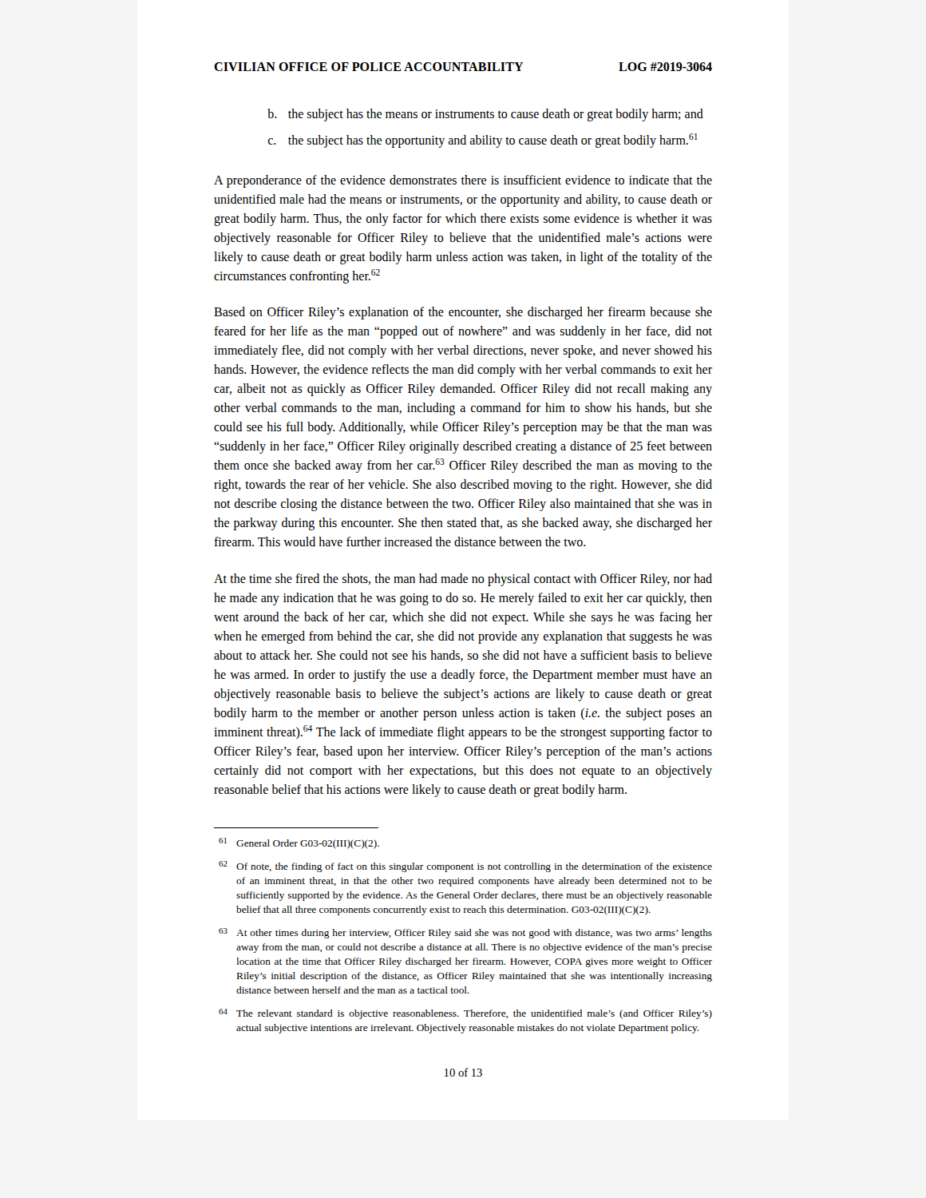CIVILIAN OFFICE OF POLICE ACCOUNTABILITY LOG #2019-3064
b. the subject has the means or instruments to cause death or great bodily harm; and
c. the subject has the opportunity and ability to cause death or great bodily harm.61
A preponderance of the evidence demonstrates there is insufficient evidence to indicate that the unidentified male had the means or instruments, or the opportunity and ability, to cause death or great bodily harm. Thus, the only factor for which there exists some evidence is whether it was objectively reasonable for Officer Riley to believe that the unidentified male’s actions were likely to cause death or great bodily harm unless action was taken, in light of the totality of the circumstances confronting her.62
Based on Officer Riley’s explanation of the encounter, she discharged her firearm because she feared for her life as the man “popped out of nowhere” and was suddenly in her face, did not immediately flee, did not comply with her verbal directions, never spoke, and never showed his hands. However, the evidence reflects the man did comply with her verbal commands to exit her car, albeit not as quickly as Officer Riley demanded. Officer Riley did not recall making any other verbal commands to the man, including a command for him to show his hands, but she could see his full body. Additionally, while Officer Riley’s perception may be that the man was “suddenly in her face,” Officer Riley originally described creating a distance of 25 feet between them once she backed away from her car.63 Officer Riley described the man as moving to the right, towards the rear of her vehicle. She also described moving to the right. However, she did not describe closing the distance between the two. Officer Riley also maintained that she was in the parkway during this encounter. She then stated that, as she backed away, she discharged her firearm. This would have further increased the distance between the two.
At the time she fired the shots, the man had made no physical contact with Officer Riley, nor had he made any indication that he was going to do so. He merely failed to exit her car quickly, then went around the back of her car, which she did not expect. While she says he was facing her when he emerged from behind the car, she did not provide any explanation that suggests he was about to attack her. She could not see his hands, so she did not have a sufficient basis to believe he was armed. In order to justify the use a deadly force, the Department member must have an objectively reasonable basis to believe the subject’s actions are likely to cause death or great bodily harm to the member or another person unless action is taken (i.e. the subject poses an imminent threat).64 The lack of immediate flight appears to be the strongest supporting factor to Officer Riley’s fear, based upon her interview. Officer Riley’s perception of the man’s actions certainly did not comport with her expectations, but this does not equate to an objectively reasonable belief that his actions were likely to cause death or great bodily harm.
61 General Order G03-02(III)(C)(2).
62 Of note, the finding of fact on this singular component is not controlling in the determination of the existence of an imminent threat, in that the other two required components have already been determined not to be sufficiently supported by the evidence. As the General Order declares, there must be an objectively reasonable belief that all three components concurrently exist to reach this determination. G03-02(III)(C)(2).
63 At other times during her interview, Officer Riley said she was not good with distance, was two arms’ lengths away from the man, or could not describe a distance at all. There is no objective evidence of the man’s precise location at the time that Officer Riley discharged her firearm. However, COPA gives more weight to Officer Riley’s initial description of the distance, as Officer Riley maintained that she was intentionally increasing distance between herself and the man as a tactical tool.
64 The relevant standard is objective reasonableness. Therefore, the unidentified male’s (and Officer Riley’s) actual subjective intentions are irrelevant. Objectively reasonable mistakes do not violate Department policy.
10 of 13